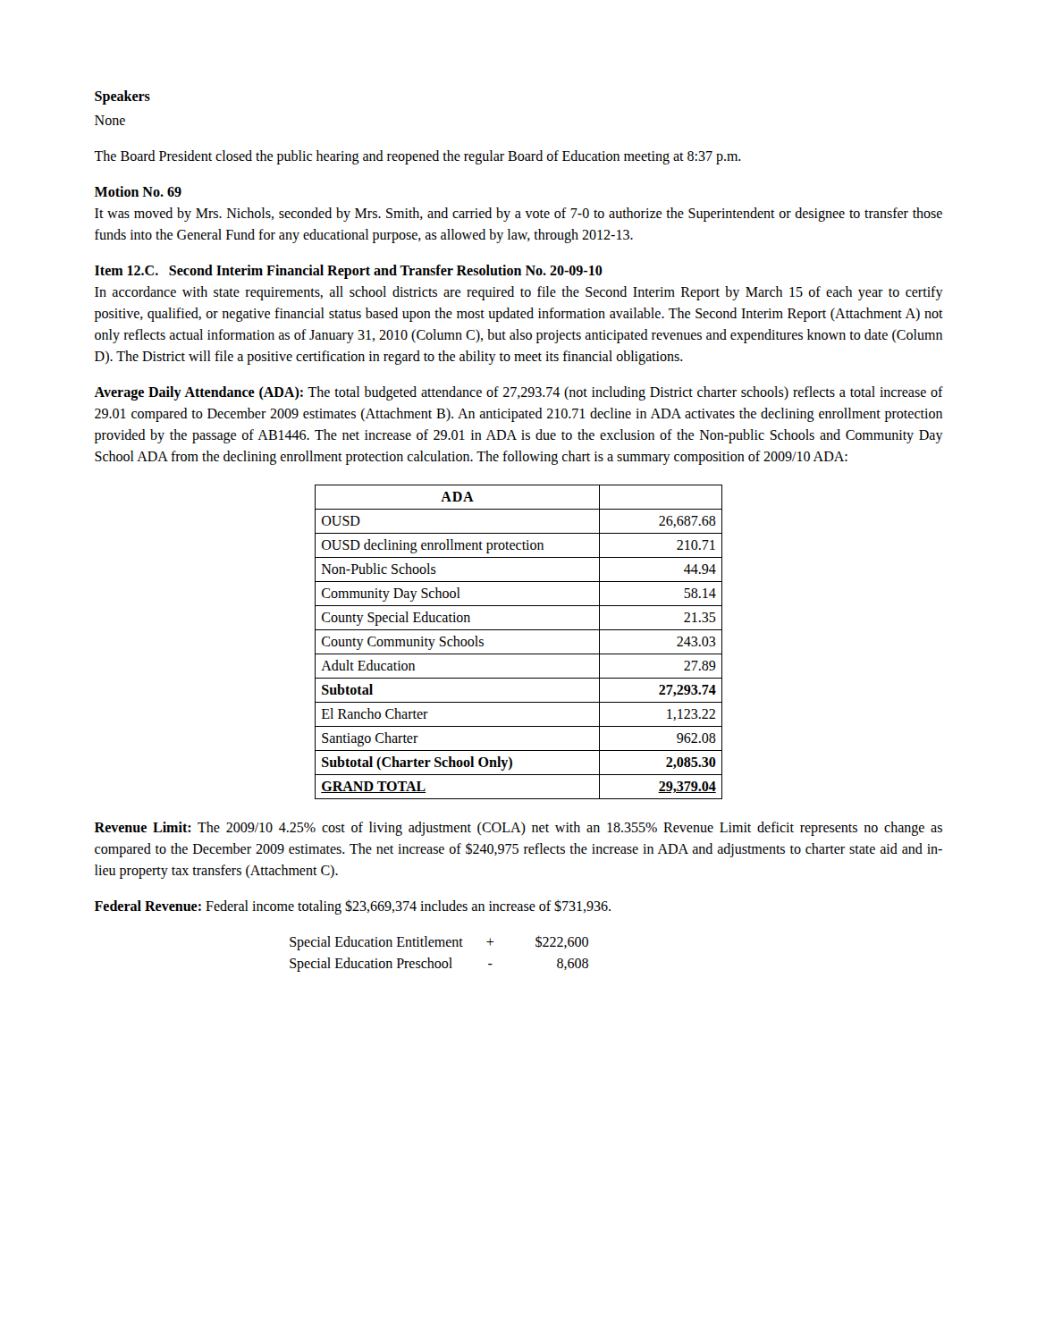Speakers
None
The Board President closed the public hearing and reopened the regular Board of Education meeting at 8:37 p.m.
Motion No. 69
It was moved by Mrs. Nichols, seconded by Mrs. Smith, and carried by a vote of 7-0 to authorize the Superintendent or designee to transfer those funds into the General Fund for any educational purpose, as allowed by law, through 2012-13.
Item 12.C. Second Interim Financial Report and Transfer Resolution No. 20-09-10
In accordance with state requirements, all school districts are required to file the Second Interim Report by March 15 of each year to certify positive, qualified, or negative financial status based upon the most updated information available. The Second Interim Report (Attachment A) not only reflects actual information as of January 31, 2010 (Column C), but also projects anticipated revenues and expenditures known to date (Column D). The District will file a positive certification in regard to the ability to meet its financial obligations.
Average Daily Attendance (ADA): The total budgeted attendance of 27,293.74 (not including District charter schools) reflects a total increase of 29.01 compared to December 2009 estimates (Attachment B). An anticipated 210.71 decline in ADA activates the declining enrollment protection provided by the passage of AB1446. The net increase of 29.01 in ADA is due to the exclusion of the Non-public Schools and Community Day School ADA from the declining enrollment protection calculation. The following chart is a summary composition of 2009/10 ADA:
| ADA | |
| OUSD | 26,687.68 |
| OUSD declining enrollment protection | 210.71 |
| Non-Public Schools | 44.94 |
| Community Day School | 58.14 |
| County Special Education | 21.35 |
| County Community Schools | 243.03 |
| Adult Education | 27.89 |
| Subtotal | 27,293.74 |
| El Rancho Charter | 1,123.22 |
| Santiago Charter | 962.08 |
| Subtotal (Charter School Only) | 2,085.30 |
| GRAND TOTAL | 29,379.04 |
Revenue Limit: The 2009/10 4.25% cost of living adjustment (COLA) net with an 18.355% Revenue Limit deficit represents no change as compared to the December 2009 estimates. The net increase of $240,975 reflects the increase in ADA and adjustments to charter state aid and in-lieu property tax transfers (Attachment C).
Federal Revenue: Federal income totaling $23,669,374 includes an increase of $731,936.
| Special Education Entitlement | + | $222,600 |
| Special Education Preschool | - | 8,608 |